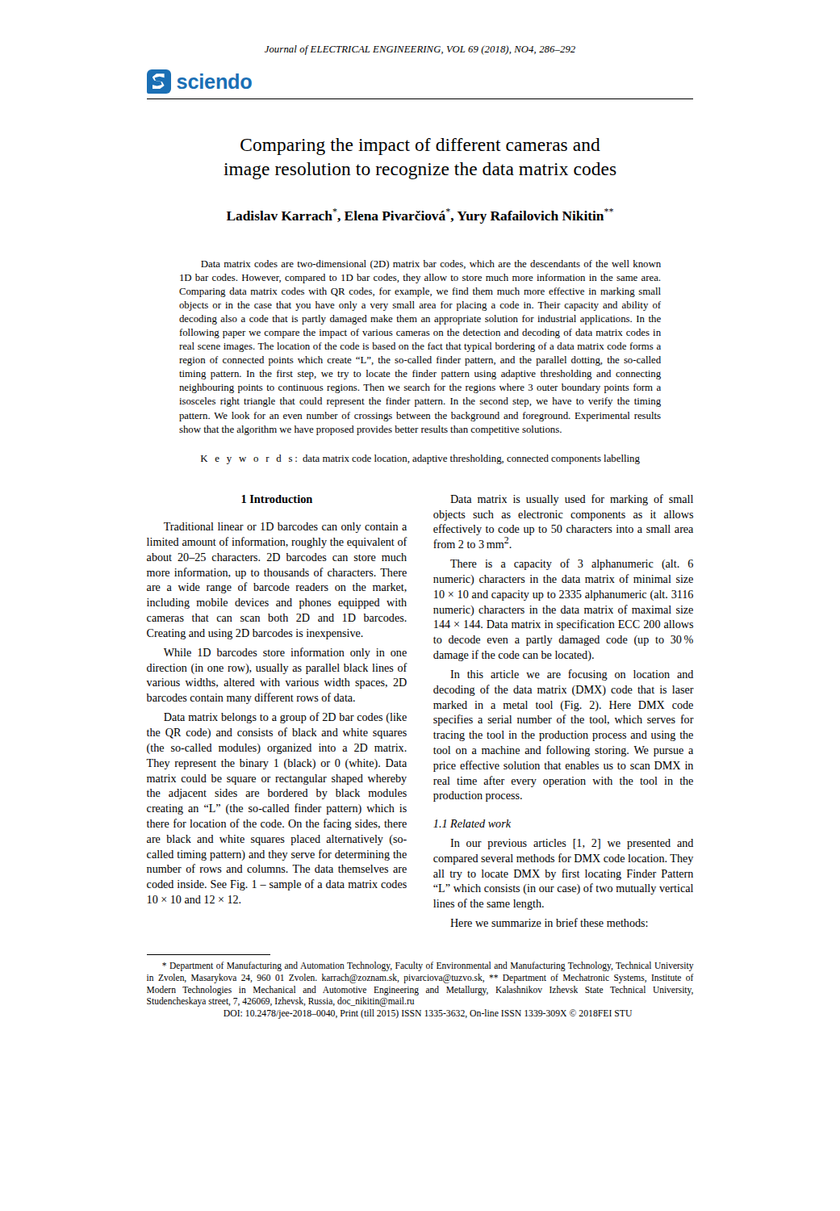Journal of ELECTRICAL ENGINEERING, VOL 69 (2018), NO4, 286–292
sciendo
Comparing the impact of different cameras and
image resolution to recognize the data matrix codes
Ladislav Karrach*, Elena Pivarčiová*, Yury Rafailovich Nikitin**
Data matrix codes are two-dimensional (2D) matrix bar codes, which are the descendants of the well known 1D bar codes. However, compared to 1D bar codes, they allow to store much more information in the same area. Comparing data matrix codes with QR codes, for example, we find them much more effective in marking small objects or in the case that you have only a very small area for placing a code in. Their capacity and ability of decoding also a code that is partly damaged make them an appropriate solution for industrial applications. In the following paper we compare the impact of various cameras on the detection and decoding of data matrix codes in real scene images. The location of the code is based on the fact that typical bordering of a data matrix code forms a region of connected points which create “L”, the so-called finder pattern, and the parallel dotting, the so-called timing pattern. In the first step, we try to locate the finder pattern using adaptive thresholding and connecting neighbouring points to continuous regions. Then we search for the regions where 3 outer boundary points form a isosceles right triangle that could represent the finder pattern. In the second step, we have to verify the timing pattern. We look for an even number of crossings between the background and foreground. Experimental results show that the algorithm we have proposed provides better results than competitive solutions.
K e y w o r d s: data matrix code location, adaptive thresholding, connected components labelling
1 Introduction
Traditional linear or 1D barcodes can only contain a limited amount of information, roughly the equivalent of about 20–25 characters. 2D barcodes can store much more information, up to thousands of characters. There are a wide range of barcode readers on the market, including mobile devices and phones equipped with cameras that can scan both 2D and 1D barcodes. Creating and using 2D barcodes is inexpensive.
While 1D barcodes store information only in one direction (in one row), usually as parallel black lines of various widths, altered with various width spaces, 2D barcodes contain many different rows of data.
Data matrix belongs to a group of 2D bar codes (like the QR code) and consists of black and white squares (the so-called modules) organized into a 2D matrix. They represent the binary 1 (black) or 0 (white). Data matrix could be square or rectangular shaped whereby the adjacent sides are bordered by black modules creating an “L” (the so-called finder pattern) which is there for location of the code. On the facing sides, there are black and white squares placed alternatively (so-called timing pattern) and they serve for determining the number of rows and columns. The data themselves are coded inside. See Fig. 1 – sample of a data matrix codes 10 × 10 and 12 × 12.
Data matrix is usually used for marking of small objects such as electronic components as it allows effectively to code up to 50 characters into a small area from 2 to 3 mm2.
There is a capacity of 3 alphanumeric (alt. 6 numeric) characters in the data matrix of minimal size 10 × 10 and capacity up to 2335 alphanumeric (alt. 3116 numeric) characters in the data matrix of maximal size 144 × 144. Data matrix in specification ECC 200 allows to decode even a partly damaged code (up to 30 % damage if the code can be located).
In this article we are focusing on location and decoding of the data matrix (DMX) code that is laser marked in a metal tool (Fig. 2). Here DMX code specifies a serial number of the tool, which serves for tracing the tool in the production process and using the tool on a machine and following storing. We pursue a price effective solution that enables us to scan DMX in real time after every operation with the tool in the production process.
1.1 Related work
In our previous articles [1, 2] we presented and compared several methods for DMX code location. They all try to locate DMX by first locating Finder Pattern “L” which consists (in our case) of two mutually vertical lines of the same length.
Here we summarize in brief these methods:
* Department of Manufacturing and Automation Technology, Faculty of Environmental and Manufacturing Technology, Technical University in Zvolen, Masarykova 24, 960 01 Zvolen. karrach@zoznam.sk, pivarciova@tuzvo.sk, ** Department of Mechatronic Systems, Institute of Modern Technologies in Mechanical and Automotive Engineering and Metallurgy, Kalashnikov Izhevsk State Technical University, Studencheskaya street, 7, 426069, Izhevsk, Russia, doc_nikitin@mail.ru
DOI: 10.2478/jee-2018–0040, Print (till 2015) ISSN 1335-3632, On-line ISSN 1339-309X © 2018FEI STU